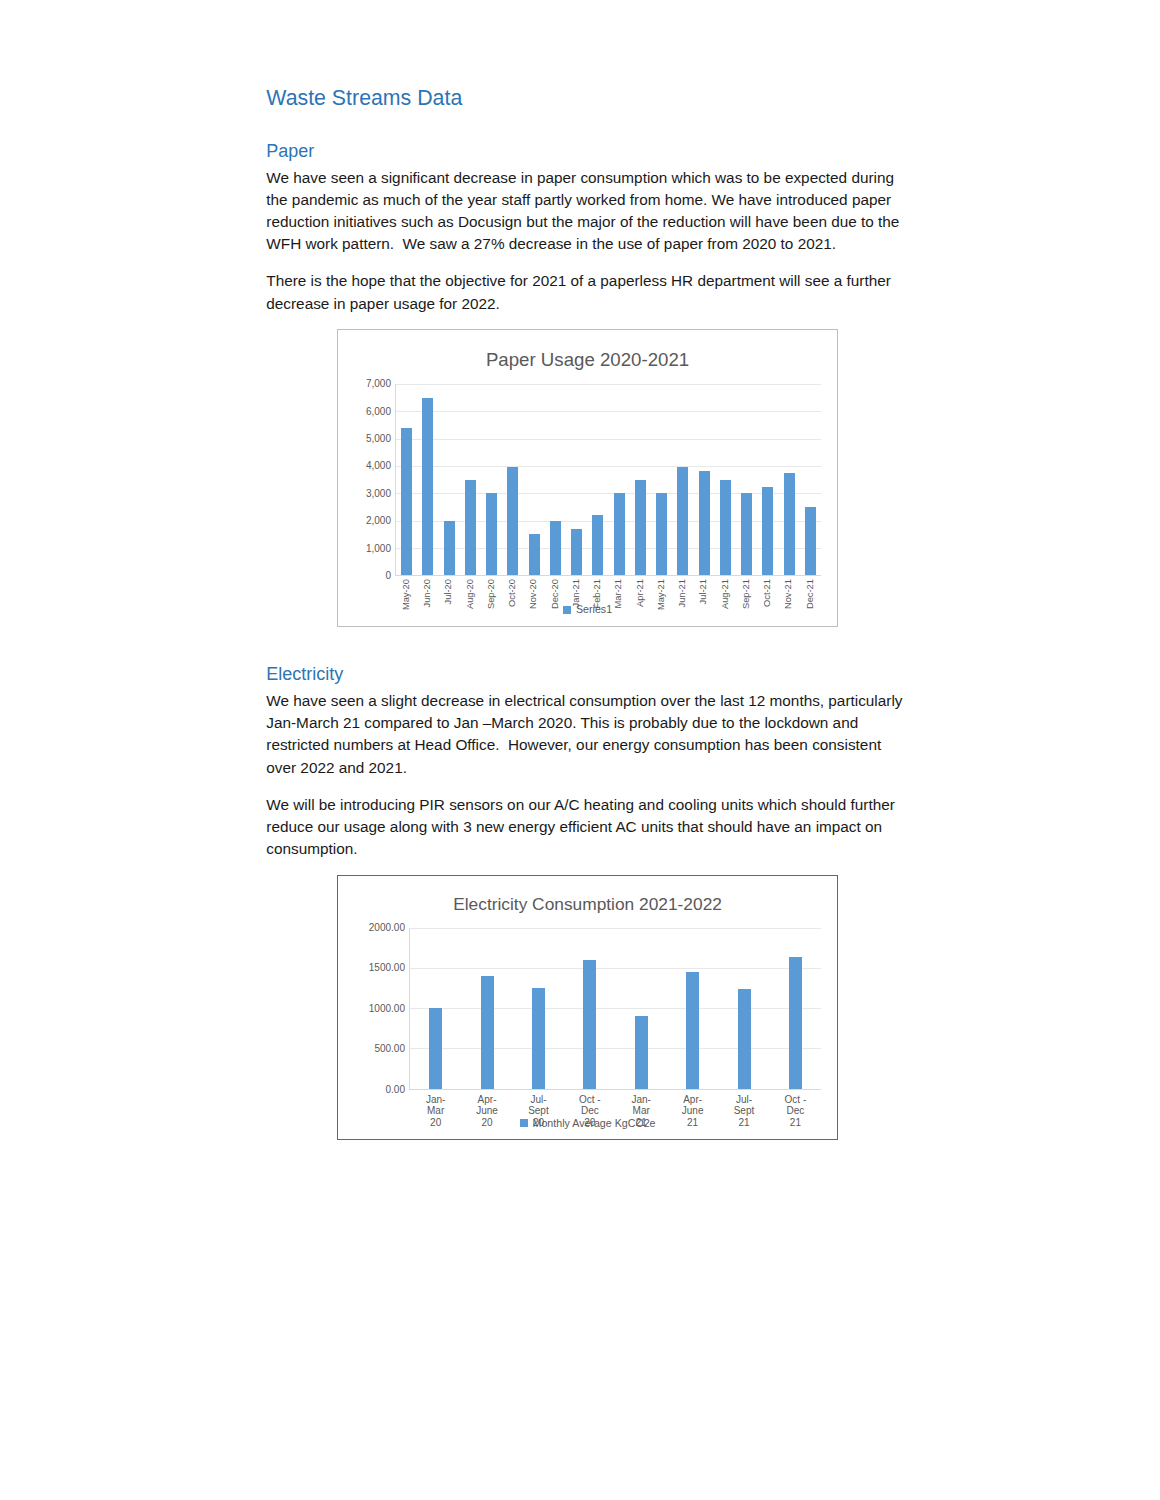Waste Streams Data
Paper
We have seen a significant decrease in paper consumption which was to be expected during the pandemic as much of the year staff partly worked from home. We have introduced paper reduction initiatives such as Docusign but the major of the reduction will have been due to the WFH work pattern. We saw a 27% decrease in the use of paper from 2020 to 2021.
There is the hope that the objective for 2021 of a paperless HR department will see a further decrease in paper usage for 2022.
Paper Usage 2020-2021
7,000 6,000 5,000 4,000 3,000 2,000 1,000 0
May-20
Jun-20
Jul-20
Aug-20
Sep-20
Oct-20
Nov-20
Dec-20
Jan-21
Feb-21
Mar-21
Apr-21
May-21
Jun-21
Jul-21
Aug-21
Sep-21
Oct-21
Nov-21
Dec-21
Series1
Electricity
We have seen a slight decrease in electrical consumption over the last 12 months, particularly Jan-March 21 compared to Jan –March 2020. This is probably due to the lockdown and restricted numbers at Head Office. However, our energy consumption has been consistent over 2022 and 2021.
We will be introducing PIR sensors on our A/C heating and cooling units which should further reduce our usage along with 3 new energy efficient AC units that should have an impact on consumption.
Electricity Consumption 2021-2022
2000.00 1500.00 1000.00 500.00 0.00
Jan-
Mar
20
Apr-
June
20
Jul-
Sept
20
Oct -
Dec
20
Jan-
Mar
21
Apr-
June
21
Jul-
Sept
21
Oct -
Dec
21
Monthly Average KgCO2e